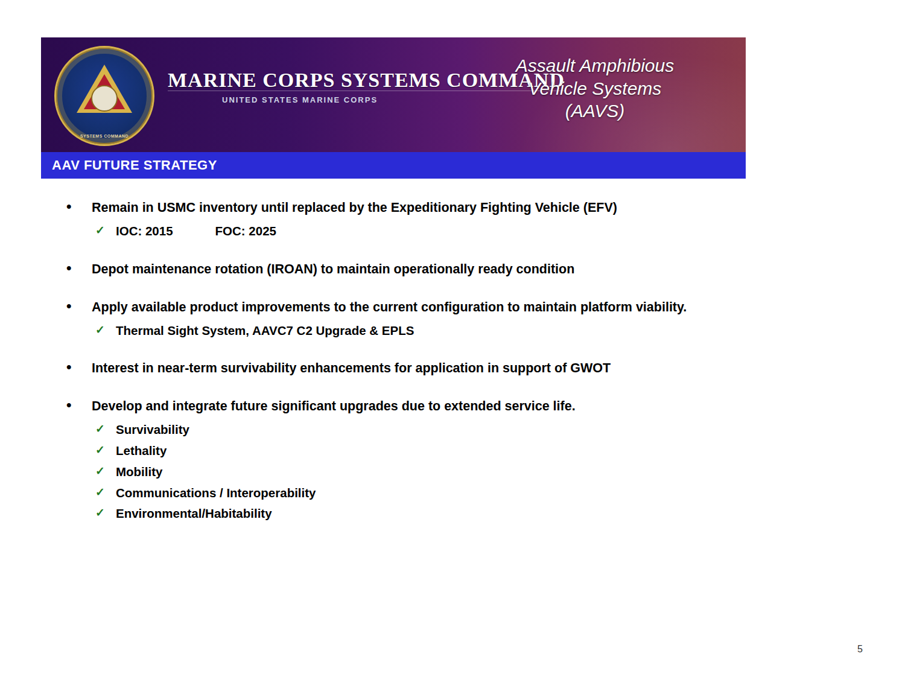SYSTEMS COMMAND
MARINE CORPS SYSTEMS COMMAND
UNITED STATES MARINE CORPS
Assault Amphibious
Vehicle Systems
(AAVS)
AAV FUTURE STRATEGY
Remain in USMC inventory until replaced by the Expeditionary Fighting Vehicle (EFV)
IOC: 2015 FOC: 2025
Depot maintenance rotation (IROAN) to maintain operationally ready condition
Apply available product improvements to the current configuration to maintain platform viability.
Thermal Sight System, AAVC7 C2 Upgrade & EPLS
Interest in near-term survivability enhancements for application in support of GWOT
Develop and integrate future significant upgrades due to extended service life.
Survivability
Lethality
Mobility
Communications / Interoperability
Environmental/Habitability
5